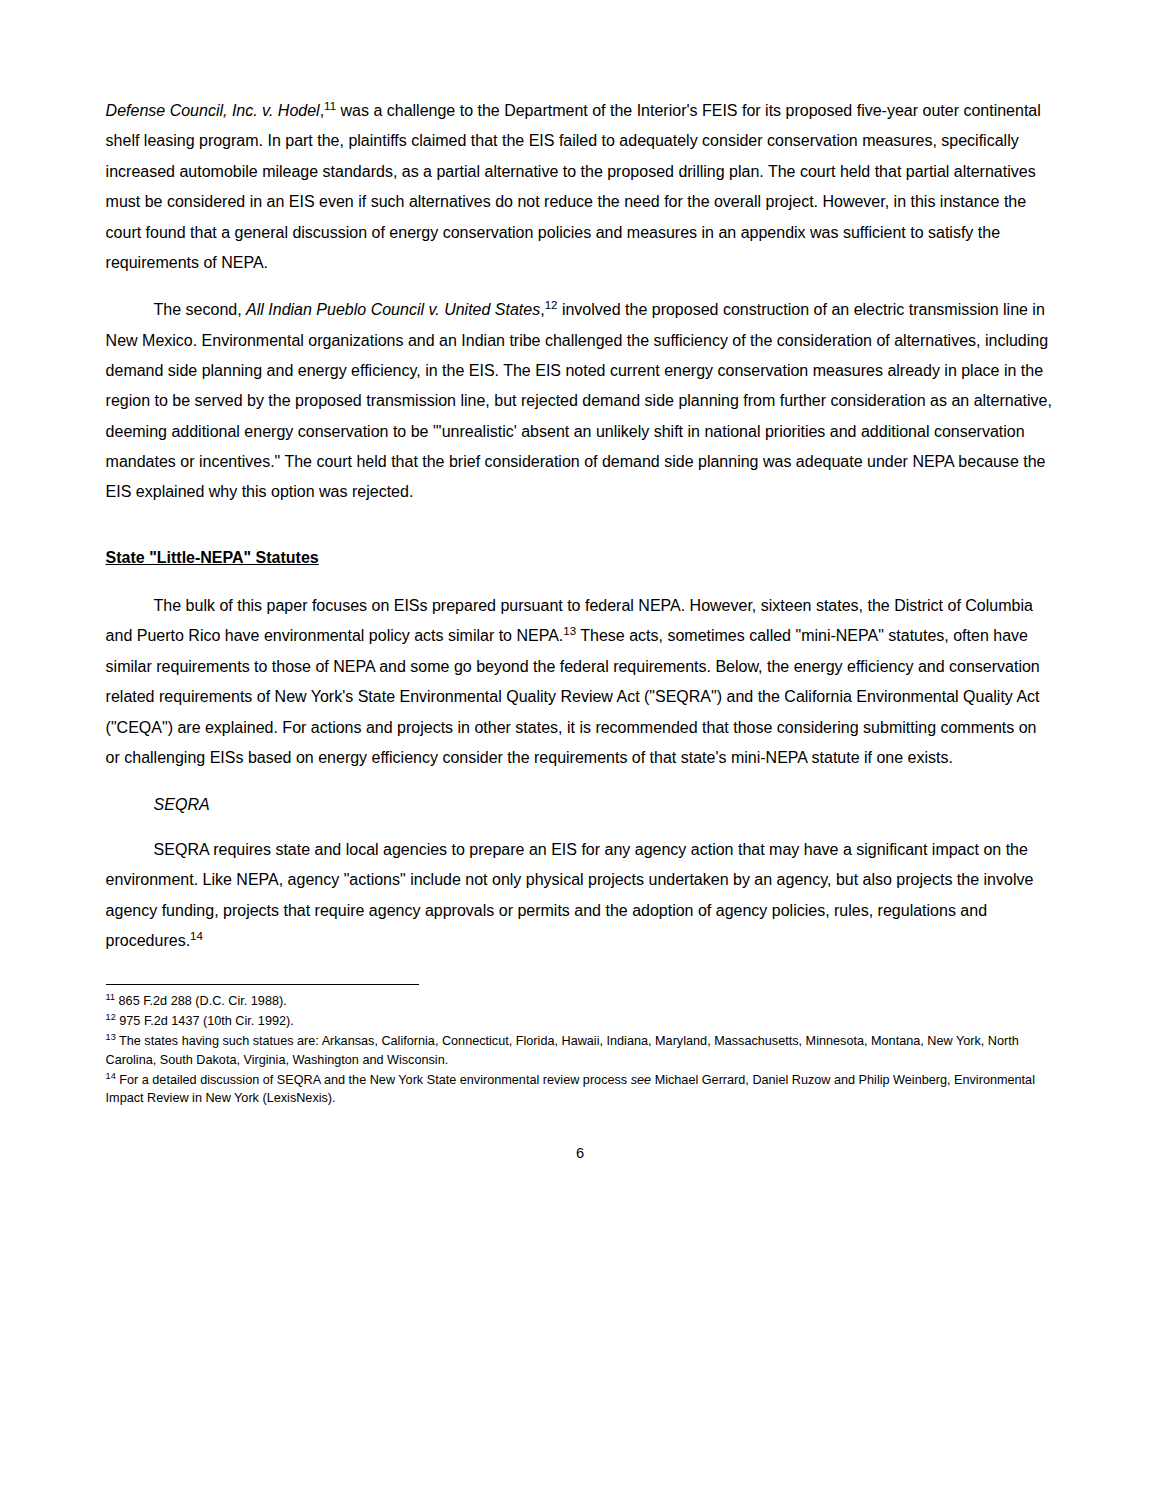Defense Council, Inc. v. Hodel,11 was a challenge to the Department of the Interior's FEIS for its proposed five-year outer continental shelf leasing program. In part the, plaintiffs claimed that the EIS failed to adequately consider conservation measures, specifically increased automobile mileage standards, as a partial alternative to the proposed drilling plan. The court held that partial alternatives must be considered in an EIS even if such alternatives do not reduce the need for the overall project. However, in this instance the court found that a general discussion of energy conservation policies and measures in an appendix was sufficient to satisfy the requirements of NEPA.
The second, All Indian Pueblo Council v. United States,12 involved the proposed construction of an electric transmission line in New Mexico. Environmental organizations and an Indian tribe challenged the sufficiency of the consideration of alternatives, including demand side planning and energy efficiency, in the EIS. The EIS noted current energy conservation measures already in place in the region to be served by the proposed transmission line, but rejected demand side planning from further consideration as an alternative, deeming additional energy conservation to be "'unrealistic' absent an unlikely shift in national priorities and additional conservation mandates or incentives." The court held that the brief consideration of demand side planning was adequate under NEPA because the EIS explained why this option was rejected.
State "Little-NEPA" Statutes
The bulk of this paper focuses on EISs prepared pursuant to federal NEPA. However, sixteen states, the District of Columbia and Puerto Rico have environmental policy acts similar to NEPA.13 These acts, sometimes called "mini-NEPA" statutes, often have similar requirements to those of NEPA and some go beyond the federal requirements. Below, the energy efficiency and conservation related requirements of New York's State Environmental Quality Review Act ("SEQRA") and the California Environmental Quality Act ("CEQA") are explained. For actions and projects in other states, it is recommended that those considering submitting comments on or challenging EISs based on energy efficiency consider the requirements of that state's mini-NEPA statute if one exists.
SEQRA
SEQRA requires state and local agencies to prepare an EIS for any agency action that may have a significant impact on the environment. Like NEPA, agency "actions" include not only physical projects undertaken by an agency, but also projects the involve agency funding, projects that require agency approvals or permits and the adoption of agency policies, rules, regulations and procedures.14
11 865 F.2d 288 (D.C. Cir. 1988).
12 975 F.2d 1437 (10th Cir. 1992).
13 The states having such statues are: Arkansas, California, Connecticut, Florida, Hawaii, Indiana, Maryland, Massachusetts, Minnesota, Montana, New York, North Carolina, South Dakota, Virginia, Washington and Wisconsin.
14 For a detailed discussion of SEQRA and the New York State environmental review process see Michael Gerrard, Daniel Ruzow and Philip Weinberg, Environmental Impact Review in New York (LexisNexis).
6